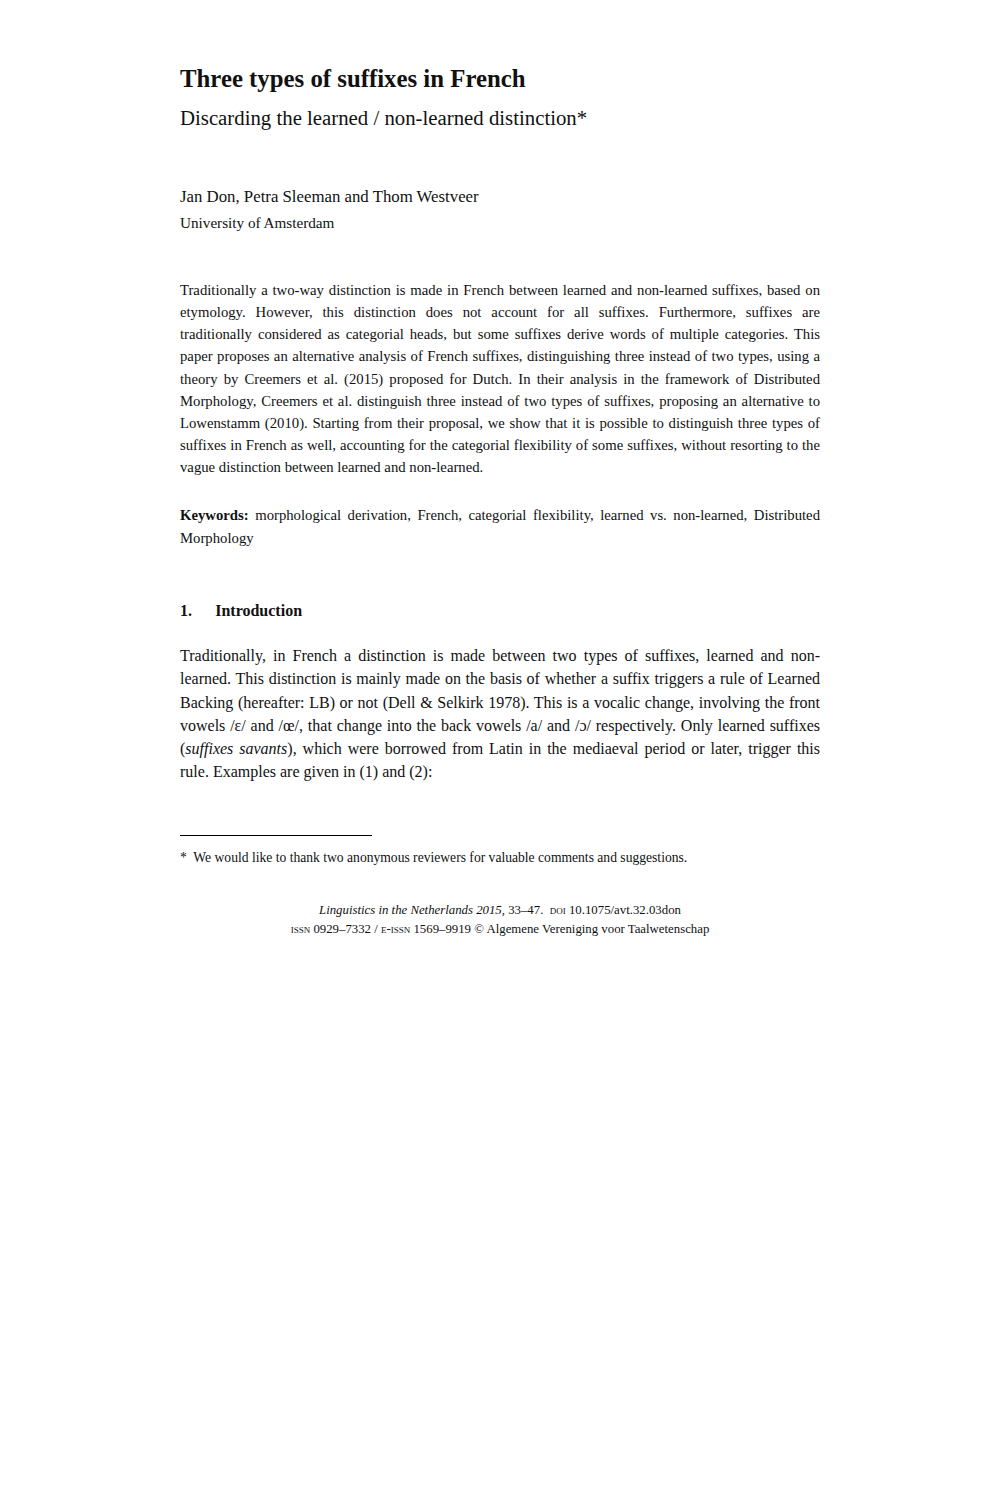Three types of suffixes in French
Discarding the learned / non-learned distinction*
Jan Don, Petra Sleeman and Thom Westveer
University of Amsterdam
Traditionally a two-way distinction is made in French between learned and non-learned suffixes, based on etymology. However, this distinction does not account for all suffixes. Furthermore, suffixes are traditionally considered as categorial heads, but some suffixes derive words of multiple categories. This paper proposes an alternative analysis of French suffixes, distinguishing three instead of two types, using a theory by Creemers et al. (2015) proposed for Dutch. In their analysis in the framework of Distributed Morphology, Creemers et al. distinguish three instead of two types of suffixes, proposing an alternative to Lowenstamm (2010). Starting from their proposal, we show that it is possible to distinguish three types of suffixes in French as well, accounting for the categorial flexibility of some suffixes, without resorting to the vague distinction between learned and non-learned.
Keywords: morphological derivation, French, categorial flexibility, learned vs. non-learned, Distributed Morphology
1. Introduction
Traditionally, in French a distinction is made between two types of suffixes, learned and non-learned. This distinction is mainly made on the basis of whether a suffix triggers a rule of Learned Backing (hereafter: LB) or not (Dell & Selkirk 1978). This is a vocalic change, involving the front vowels /ɛ/ and /œ/, that change into the back vowels /a/ and /ɔ/ respectively. Only learned suffixes (suffixes savants), which were borrowed from Latin in the mediaeval period or later, trigger this rule. Examples are given in (1) and (2):
* We would like to thank two anonymous reviewers for valuable comments and suggestions.
Linguistics in the Netherlands 2015, 33–47. doi 10.1075/avt.32.03don
issn 0929–7332 / e-issn 1569–9919 © Algemene Vereniging voor Taalwetenschap